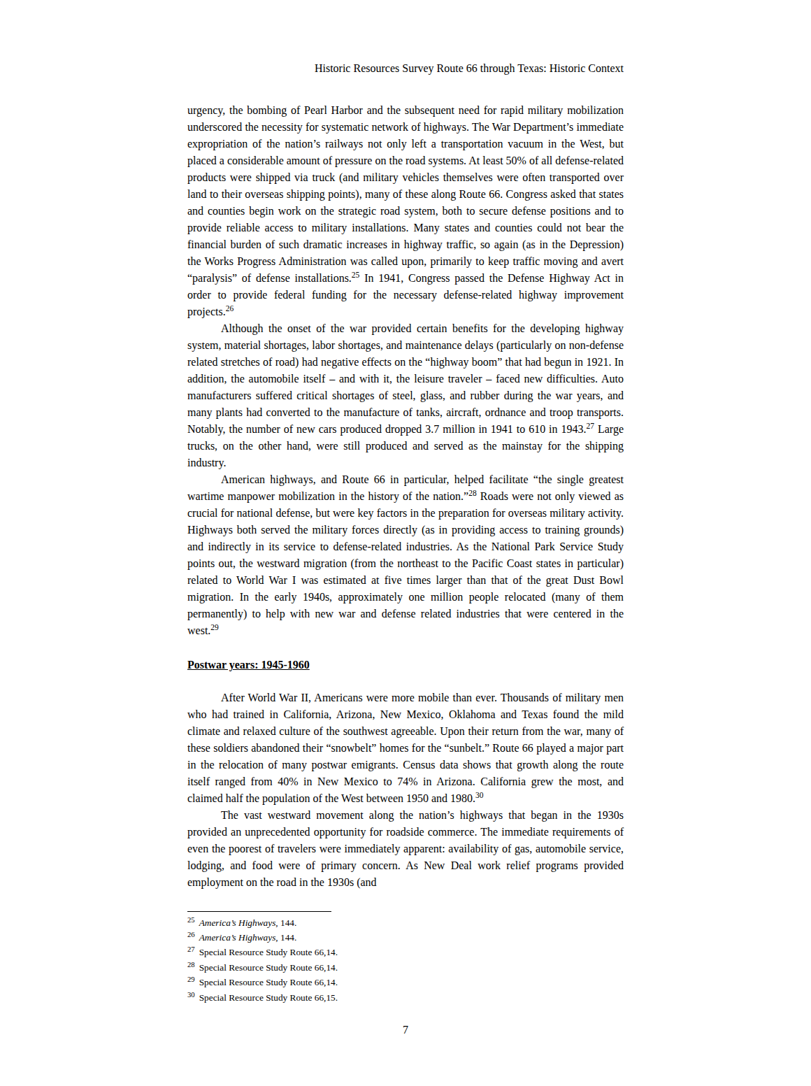Historic Resources Survey Route 66 through Texas: Historic Context
urgency, the bombing of Pearl Harbor and the subsequent need for rapid military mobilization underscored the necessity for systematic network of highways. The War Department’s immediate expropriation of the nation’s railways not only left a transportation vacuum in the West, but placed a considerable amount of pressure on the road systems. At least 50% of all defense-related products were shipped via truck (and military vehicles themselves were often transported over land to their overseas shipping points), many of these along Route 66. Congress asked that states and counties begin work on the strategic road system, both to secure defense positions and to provide reliable access to military installations. Many states and counties could not bear the financial burden of such dramatic increases in highway traffic, so again (as in the Depression) the Works Progress Administration was called upon, primarily to keep traffic moving and avert “paralysis” of defense installations.25 In 1941, Congress passed the Defense Highway Act in order to provide federal funding for the necessary defense-related highway improvement projects.26
Although the onset of the war provided certain benefits for the developing highway system, material shortages, labor shortages, and maintenance delays (particularly on non-defense related stretches of road) had negative effects on the “highway boom” that had begun in 1921. In addition, the automobile itself – and with it, the leisure traveler – faced new difficulties. Auto manufacturers suffered critical shortages of steel, glass, and rubber during the war years, and many plants had converted to the manufacture of tanks, aircraft, ordnance and troop transports. Notably, the number of new cars produced dropped 3.7 million in 1941 to 610 in 1943.27 Large trucks, on the other hand, were still produced and served as the mainstay for the shipping industry.
American highways, and Route 66 in particular, helped facilitate “the single greatest wartime manpower mobilization in the history of the nation.”28 Roads were not only viewed as crucial for national defense, but were key factors in the preparation for overseas military activity. Highways both served the military forces directly (as in providing access to training grounds) and indirectly in its service to defense-related industries. As the National Park Service Study points out, the westward migration (from the northeast to the Pacific Coast states in particular) related to World War I was estimated at five times larger than that of the great Dust Bowl migration. In the early 1940s, approximately one million people relocated (many of them permanently) to help with new war and defense related industries that were centered in the west.29
Postwar years: 1945-1960
After World War II, Americans were more mobile than ever. Thousands of military men who had trained in California, Arizona, New Mexico, Oklahoma and Texas found the mild climate and relaxed culture of the southwest agreeable. Upon their return from the war, many of these soldiers abandoned their “snowbelt” homes for the “sunbelt.” Route 66 played a major part in the relocation of many postwar emigrants. Census data shows that growth along the route itself ranged from 40% in New Mexico to 74% in Arizona. California grew the most, and claimed half the population of the West between 1950 and 1980.30
The vast westward movement along the nation’s highways that began in the 1930s provided an unprecedented opportunity for roadside commerce. The immediate requirements of even the poorest of travelers were immediately apparent: availability of gas, automobile service, lodging, and food were of primary concern. As New Deal work relief programs provided employment on the road in the 1930s (and
25 America’s Highways, 144.
26 America’s Highways, 144.
27 Special Resource Study Route 66,14.
28 Special Resource Study Route 66,14.
29 Special Resource Study Route 66,14.
30 Special Resource Study Route 66,15.
7